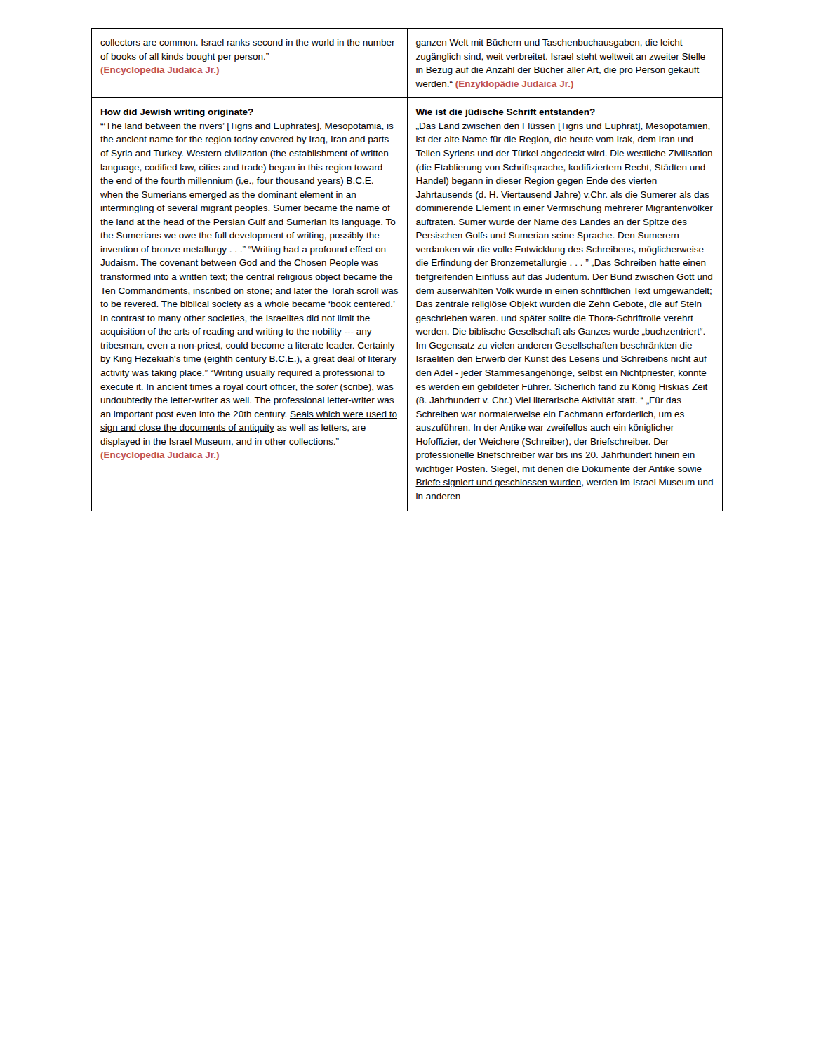| collectors are common. Israel ranks second in the world in the number of books of all kinds bought per person.” (Encyclopedia Judaica Jr.) | ganzen Welt mit Büchern und Taschenbuchausgaben, die leicht zugänglich sind, weit verbreitet. Israel steht weltweit an zweiter Stelle in Bezug auf die Anzahl der Bücher aller Art, die pro Person gekauft werden.“ (Enzyklopädie Judaica Jr.) |
| How did Jewish writing originate? “‘The land between the rivers’ [Tigris and Euphrates], Mesopotamia, is the ancient name for the region today covered by Iraq, Iran and parts of Syria and Turkey. Western civilization (the establishment of written language, codified law, cities and trade) began in this region toward the end of the fourth millennium (i,e., four thousand years) B.C.E. when the Sumerians emerged as the dominant element in an intermingling of several migrant peoples. Sumer became the name of the land at the head of the Persian Gulf and Sumerian its language. To the Sumerians we owe the full development of writing, possibly the invention of bronze metallurgy . . .” “Writing had a profound effect on Judaism. The covenant between God and the Chosen People was transformed into a written text; the central religious object became the Ten Commandments, inscribed on stone; and later the Torah scroll was to be revered. The biblical society as a whole became ‘book centered.’ In contrast to many other societies, the Israelites did not limit the acquisition of the arts of reading and writing to the nobility --- any tribesman, even a non-priest, could become a literate leader. Certainly by King Hezekiah's time (eighth century B.C.E.), a great deal of literary activity was taking place.” “Writing usually required a professional to execute it. In ancient times a royal court officer, the sofer (scribe), was undoubtedly the letter-writer as well. The professional letter-writer was an important post even into the 20th century. Seals which were used to sign and close the documents of antiquity as well as letters, are displayed in the Israel Museum, and in other collections.” (Encyclopedia Judaica Jr.) | Wie ist die jüdische Schrift entstanden? „Das Land zwischen den Flüssen [Tigris und Euphrat], Mesopotamien, ist der alte Name für die Region, die heute vom Irak, dem Iran und Teilen Syriens und der Türkei abgedeckt wird. Die westliche Zivilisation (die Etablierung von Schriftsprache, kodifiziertem Recht, Städten und Handel) begann in dieser Region gegen Ende des vierten Jahrtausends (d. H. Viertausend Jahre) v.Chr. als die Sumerer als das dominierende Element in einer Vermischung mehrerer Migrantenvölker auftraten. Sumer wurde der Name des Landes an der Spitze des Persischen Golfs und Sumerian seine Sprache. Den Sumerern verdanken wir die volle Entwicklung des Schreibens, möglicherweise die Erfindung der Bronzemetallurgie . . . ” „Das Schreiben hatte einen tiefgreifenden Einfluss auf das Judentum. Der Bund zwischen Gott und dem auserwählten Volk wurde in einen schriftlichen Text umgewandelt; Das zentrale religiöse Objekt wurden die Zehn Gebote, die auf Stein geschrieben waren. und später sollte die Thora-Schriftrolle verehrt werden. Die biblische Gesellschaft als Ganzes wurde „buchzentriert“. Im Gegensatz zu vielen anderen Gesellschaften beschränkten die Israeliten den Erwerb der Kunst des Lesens und Schreibens nicht auf den Adel - jeder Stammesangehörige, selbst ein Nichtpriester, konnte es werden ein gebildeter Führer. Sicherlich fand zu König Hiskias Zeit (8. Jahrhundert v. Chr.) Viel literarische Aktivität statt. “ „Für das Schreiben war normalerweise ein Fachmann erforderlich, um es auszuführen. In der Antike war zweifellos auch ein königlicher Hofoffizier, der Weichere (Schreiber), der Briefschreiber. Der professionelle Briefschreiber war bis ins 20. Jahrhundert hinein ein wichtiger Posten. Siegel, mit denen die Dokumente der Antike sowie Briefe signiert und geschlossen wurden , werden im Israel Museum und in anderen |